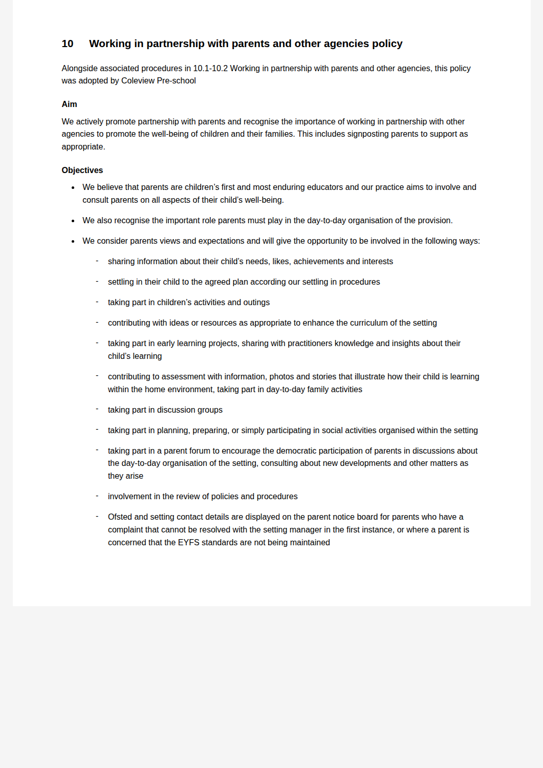10 Working in partnership with parents and other agencies policy
Alongside associated procedures in 10.1-10.2 Working in partnership with parents and other agencies, this policy was adopted by Coleview Pre-school
Aim
We actively promote partnership with parents and recognise the importance of working in partnership with other agencies to promote the well-being of children and their families. This includes signposting parents to support as appropriate.
Objectives
We believe that parents are children’s first and most enduring educators and our practice aims to involve and consult parents on all aspects of their child’s well-being.
We also recognise the important role parents must play in the day-to-day organisation of the provision.
We consider parents views and expectations and will give the opportunity to be involved in the following ways:
sharing information about their child’s needs, likes, achievements and interests
settling in their child to the agreed plan according our settling in procedures
taking part in children’s activities and outings
contributing with ideas or resources as appropriate to enhance the curriculum of the setting
taking part in early learning projects, sharing with practitioners knowledge and insights about their child’s learning
contributing to assessment with information, photos and stories that illustrate how their child is learning within the home environment, taking part in day-to-day family activities
taking part in discussion groups
taking part in planning, preparing, or simply participating in social activities organised within the setting
taking part in a parent forum to encourage the democratic participation of parents in discussions about the day-to-day organisation of the setting, consulting about new developments and other matters as they arise
involvement in the review of policies and procedures
Ofsted and setting contact details are displayed on the parent notice board for parents who have a complaint that cannot be resolved with the setting manager in the first instance, or where a parent is concerned that the EYFS standards are not being maintained